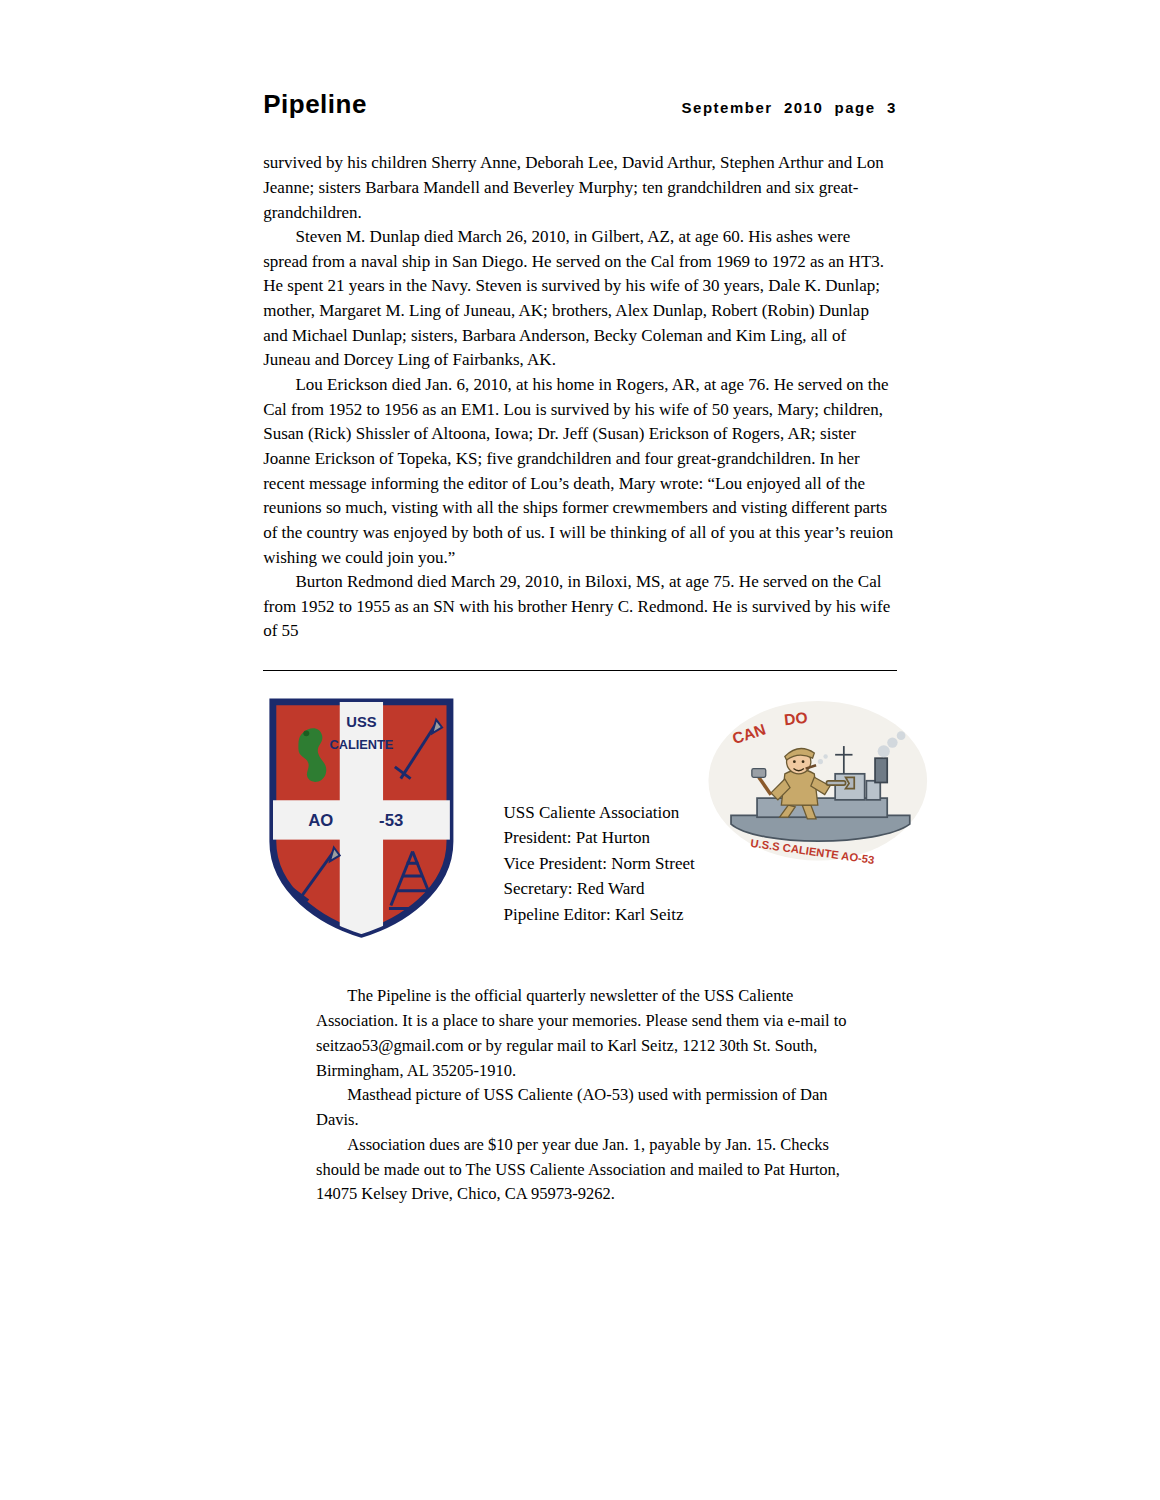Pipeline
September 2010 page 3
survived by his children Sherry Anne, Deborah Lee, David Arthur, Stephen Arthur and Lon Jeanne; sisters Barbara Mandell and Beverley Murphy; ten grandchildren and six great-grandchildren.
Steven M. Dunlap died March 26, 2010, in Gilbert, AZ, at age 60. His ashes were spread from a naval ship in San Diego. He served on the Cal from 1969 to 1972 as an HT3. He spent 21 years in the Navy. Steven is survived by his wife of 30 years, Dale K. Dunlap; mother, Margaret M. Ling of Juneau, AK; brothers, Alex Dunlap, Robert (Robin) Dunlap and Michael Dunlap; sisters, Barbara Anderson, Becky Coleman and Kim Ling, all of Juneau and Dorcey Ling of Fairbanks, AK.
Lou Erickson died Jan. 6, 2010, at his home in Rogers, AR, at age 76. He served on the Cal from 1952 to 1956 as an EM1. Lou is survived by his wife of 50 years, Mary; children, Susan (Rick) Shissler of Altoona, Iowa; Dr. Jeff (Susan) Erickson of Rogers, AR; sister Joanne Erickson of Topeka, KS; five grandchildren and four great-grandchildren. In her recent message informing the editor of Lou’s death, Mary wrote: “Lou enjoyed all of the reunions so much, visting with all the ships former crewmembers and visting different parts of the country was enjoyed by both of us. I will be thinking of all of you at this year’s reuion wishing we could join you.”
Burton Redmond died March 29, 2010, in Biloxi, MS, at age 75. He served on the Cal from 1952 to 1955 as an SN with his brother Henry C. Redmond. He is survived by his wife of 55
USS CALIENTE AO -53
USS Caliente Association
President: Pat Hurton
Vice President: Norm Street
Secretary: Red Ward
Pipeline Editor: Karl Seitz
CAN DO U.S.S CALIENTE AO-53
The Pipeline is the official quarterly newsletter of the USS Caliente Association. It is a place to share your memories. Please send them via e-mail to seitzao53@gmail.com or by regular mail to Karl Seitz, 1212 30th St. South, Birmingham, AL 35205-1910.
Masthead picture of USS Caliente (AO-53) used with permission of Dan Davis.
Association dues are $10 per year due Jan. 1, payable by Jan. 15. Checks should be made out to The USS Caliente Association and mailed to Pat Hurton, 14075 Kelsey Drive, Chico, CA 95973-9262.